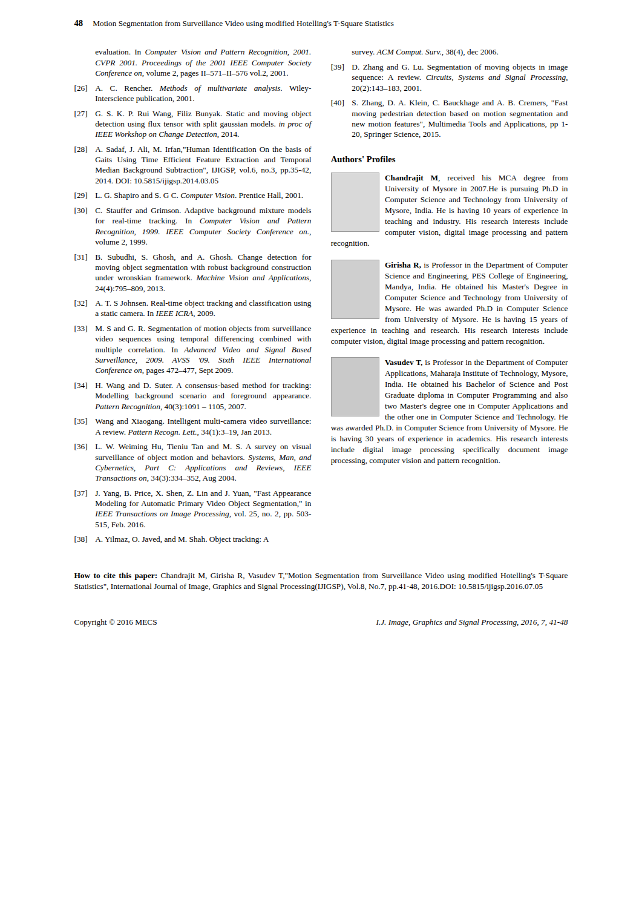48 Motion Segmentation from Surveillance Video using modified Hotelling's T-Square Statistics
evaluation. In Computer Vision and Pattern Recognition, 2001. CVPR 2001. Proceedings of the 2001 IEEE Computer Society Conference on, volume 2, pages II–571–II–576 vol.2, 2001.
[26] A. C. Rencher. Methods of multivariate analysis. Wiley-Interscience publication, 2001.
[27] G. S. K. P. Rui Wang, Filiz Bunyak. Static and moving object detection using flux tensor with split gaussian models. in proc of IEEE Workshop on Change Detection, 2014.
[28] A. Sadaf, J. Ali, M. Irfan,"Human Identification On the basis of Gaits Using Time Efficient Feature Extraction and Temporal Median Background Subtraction", IJIGSP, vol.6, no.3, pp.35-42, 2014. DOI: 10.5815/ijigsp.2014.03.05
[29] L. G. Shapiro and S. G C. Computer Vision. Prentice Hall, 2001.
[30] C. Stauffer and Grimson. Adaptive background mixture models for real-time tracking. In Computer Vision and Pattern Recognition, 1999. IEEE Computer Society Conference on., volume 2, 1999.
[31] B. Subudhi, S. Ghosh, and A. Ghosh. Change detection for moving object segmentation with robust background construction under wronskian framework. Machine Vision and Applications, 24(4):795–809, 2013.
[32] A. T. S Johnsen. Real-time object tracking and classification using a static camera. In IEEE ICRA, 2009.
[33] M. S and G. R. Segmentation of motion objects from surveillance video sequences using temporal differencing combined with multiple correlation. In Advanced Video and Signal Based Surveillance, 2009. AVSS '09. Sixth IEEE International Conference on, pages 472–477, Sept 2009.
[34] H. Wang and D. Suter. A consensus-based method for tracking: Modelling background scenario and foreground appearance. Pattern Recognition, 40(3):1091 – 1105, 2007.
[35] Wang and Xiaogang. Intelligent multi-camera video surveillance: A review. Pattern Recogn. Lett., 34(1):3–19, Jan 2013.
[36] L. W. Weiming Hu, Tieniu Tan and M. S. A survey on visual surveillance of object motion and behaviors. Systems, Man, and Cybernetics, Part C: Applications and Reviews, IEEE Transactions on, 34(3):334–352, Aug 2004.
[37] J. Yang, B. Price, X. Shen, Z. Lin and J. Yuan, "Fast Appearance Modeling for Automatic Primary Video Object Segmentation," in IEEE Transactions on Image Processing, vol. 25, no. 2, pp. 503-515, Feb. 2016.
[38] A. Yilmaz, O. Javed, and M. Shah. Object tracking: A
survey. ACM Comput. Surv., 38(4), dec 2006.
[39] D. Zhang and G. Lu. Segmentation of moving objects in image sequence: A review. Circuits, Systems and Signal Processing, 20(2):143–183, 2001.
[40] S. Zhang, D. A. Klein, C. Bauckhage and A. B. Cremers, "Fast moving pedestrian detection based on motion segmentation and new motion features", Multimedia Tools and Applications, pp 1-20, Springer Science, 2015.
Authors' Profiles
Chandrajit M, received his MCA degree from University of Mysore in 2007.He is pursuing Ph.D in Computer Science and Technology from University of Mysore, India. He is having 10 years of experience in teaching and industry. His research interests include computer vision, digital image processing and pattern recognition.
Girisha R, is Professor in the Department of Computer Science and Engineering, PES College of Engineering, Mandya, India. He obtained his Master's Degree in Computer Science and Technology from University of Mysore. He was awarded Ph.D in Computer Science from University of Mysore. He is having 15 years of experience in teaching and research. His research interests include computer vision, digital image processing and pattern recognition.
Vasudev T, is Professor in the Department of Computer Applications, Maharaja Institute of Technology, Mysore, India. He obtained his Bachelor of Science and Post Graduate diploma in Computer Programming and also two Master's degree one in Computer Applications and the other one in Computer Science and Technology. He was awarded Ph.D. in Computer Science from University of Mysore. He is having 30 years of experience in academics. His research interests include digital image processing specifically document image processing, computer vision and pattern recognition.
How to cite this paper: Chandrajit M, Girisha R, Vasudev T,"Motion Segmentation from Surveillance Video using modified Hotelling's T-Square Statistics", International Journal of Image, Graphics and Signal Processing(IJIGSP), Vol.8, No.7, pp.41-48, 2016.DOI: 10.5815/ijigsp.2016.07.05
Copyright © 2016 MECS I.J. Image, Graphics and Signal Processing, 2016, 7, 41-48